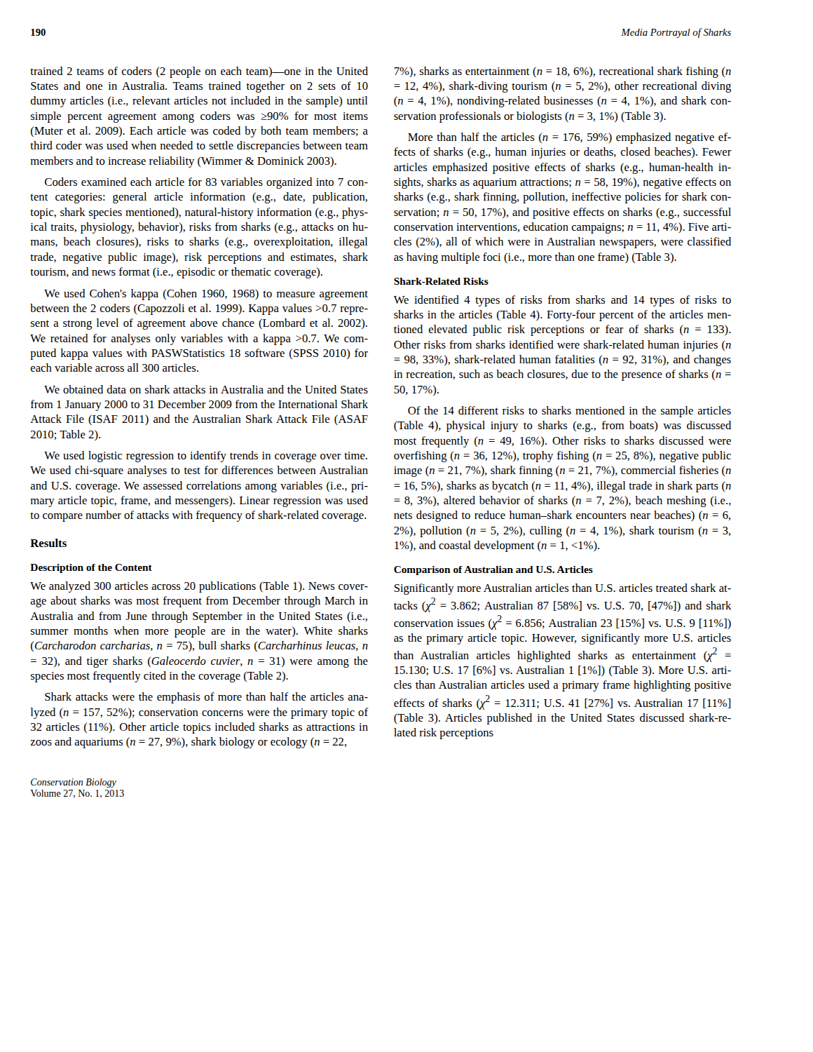190 Media Portrayal of Sharks
trained 2 teams of coders (2 people on each team)—one in the United States and one in Australia. Teams trained together on 2 sets of 10 dummy articles (i.e., relevant articles not included in the sample) until simple percent agreement among coders was ≥90% for most items (Muter et al. 2009). Each article was coded by both team members; a third coder was used when needed to settle discrepancies between team members and to increase reliability (Wimmer & Dominick 2003).
Coders examined each article for 83 variables organized into 7 content categories: general article information (e.g., date, publication, topic, shark species mentioned), natural-history information (e.g., physical traits, physiology, behavior), risks from sharks (e.g., attacks on humans, beach closures), risks to sharks (e.g., overexploitation, illegal trade, negative public image), risk perceptions and estimates, shark tourism, and news format (i.e., episodic or thematic coverage).
We used Cohen's kappa (Cohen 1960, 1968) to measure agreement between the 2 coders (Capozzoli et al. 1999). Kappa values >0.7 represent a strong level of agreement above chance (Lombard et al. 2002). We retained for analyses only variables with a kappa >0.7. We computed kappa values with PASWStatistics 18 software (SPSS 2010) for each variable across all 300 articles.
We obtained data on shark attacks in Australia and the United States from 1 January 2000 to 31 December 2009 from the International Shark Attack File (ISAF 2011) and the Australian Shark Attack File (ASAF 2010; Table 2).
We used logistic regression to identify trends in coverage over time. We used chi-square analyses to test for differences between Australian and U.S. coverage. We assessed correlations among variables (i.e., primary article topic, frame, and messengers). Linear regression was used to compare number of attacks with frequency of shark-related coverage.
Results
Description of the Content
We analyzed 300 articles across 20 publications (Table 1). News coverage about sharks was most frequent from December through March in Australia and from June through September in the United States (i.e., summer months when more people are in the water). White sharks (Carcharodon carcharias, n = 75), bull sharks (Carcharhinus leucas, n = 32), and tiger sharks (Galeocerdo cuvier, n = 31) were among the species most frequently cited in the coverage (Table 2).
Shark attacks were the emphasis of more than half the articles analyzed (n = 157, 52%); conservation concerns were the primary topic of 32 articles (11%). Other article topics included sharks as attractions in zoos and aquariums (n = 27, 9%), shark biology or ecology (n = 22,
7%), sharks as entertainment (n = 18, 6%), recreational shark fishing (n = 12, 4%), shark-diving tourism (n = 5, 2%), other recreational diving (n = 4, 1%), nondiving-related businesses (n = 4, 1%), and shark conservation professionals or biologists (n = 3, 1%) (Table 3).
More than half the articles (n = 176, 59%) emphasized negative effects of sharks (e.g., human injuries or deaths, closed beaches). Fewer articles emphasized positive effects of sharks (e.g., human-health insights, sharks as aquarium attractions; n = 58, 19%), negative effects on sharks (e.g., shark finning, pollution, ineffective policies for shark conservation; n = 50, 17%), and positive effects on sharks (e.g., successful conservation interventions, education campaigns; n = 11, 4%). Five articles (2%), all of which were in Australian newspapers, were classified as having multiple foci (i.e., more than one frame) (Table 3).
Shark-Related Risks
We identified 4 types of risks from sharks and 14 types of risks to sharks in the articles (Table 4). Forty-four percent of the articles mentioned elevated public risk perceptions or fear of sharks (n = 133). Other risks from sharks identified were shark-related human injuries (n = 98, 33%), shark-related human fatalities (n = 92, 31%), and changes in recreation, such as beach closures, due to the presence of sharks (n = 50, 17%).
Of the 14 different risks to sharks mentioned in the sample articles (Table 4), physical injury to sharks (e.g., from boats) was discussed most frequently (n = 49, 16%). Other risks to sharks discussed were overfishing (n = 36, 12%), trophy fishing (n = 25, 8%), negative public image (n = 21, 7%), shark finning (n = 21, 7%), commercial fisheries (n = 16, 5%), sharks as bycatch (n = 11, 4%), illegal trade in shark parts (n = 8, 3%), altered behavior of sharks (n = 7, 2%), beach meshing (i.e., nets designed to reduce human–shark encounters near beaches) (n = 6, 2%), pollution (n = 5, 2%), culling (n = 4, 1%), shark tourism (n = 3, 1%), and coastal development (n = 1, <1%).
Comparison of Australian and U.S. Articles
Significantly more Australian articles than U.S. articles treated shark attacks (χ2 = 3.862; Australian 87 [58%] vs. U.S. 70, [47%]) and shark conservation issues (χ2 = 6.856; Australian 23 [15%] vs. U.S. 9 [11%]) as the primary article topic. However, significantly more U.S. articles than Australian articles highlighted sharks as entertainment (χ2 = 15.130; U.S. 17 [6%] vs. Australian 1 [1%]) (Table 3). More U.S. articles than Australian articles used a primary frame highlighting positive effects of sharks (χ2 = 12.311; U.S. 41 [27%] vs. Australian 17 [11%] (Table 3). Articles published in the United States discussed shark-related risk perceptions
Conservation Biology
Volume 27, No. 1, 2013